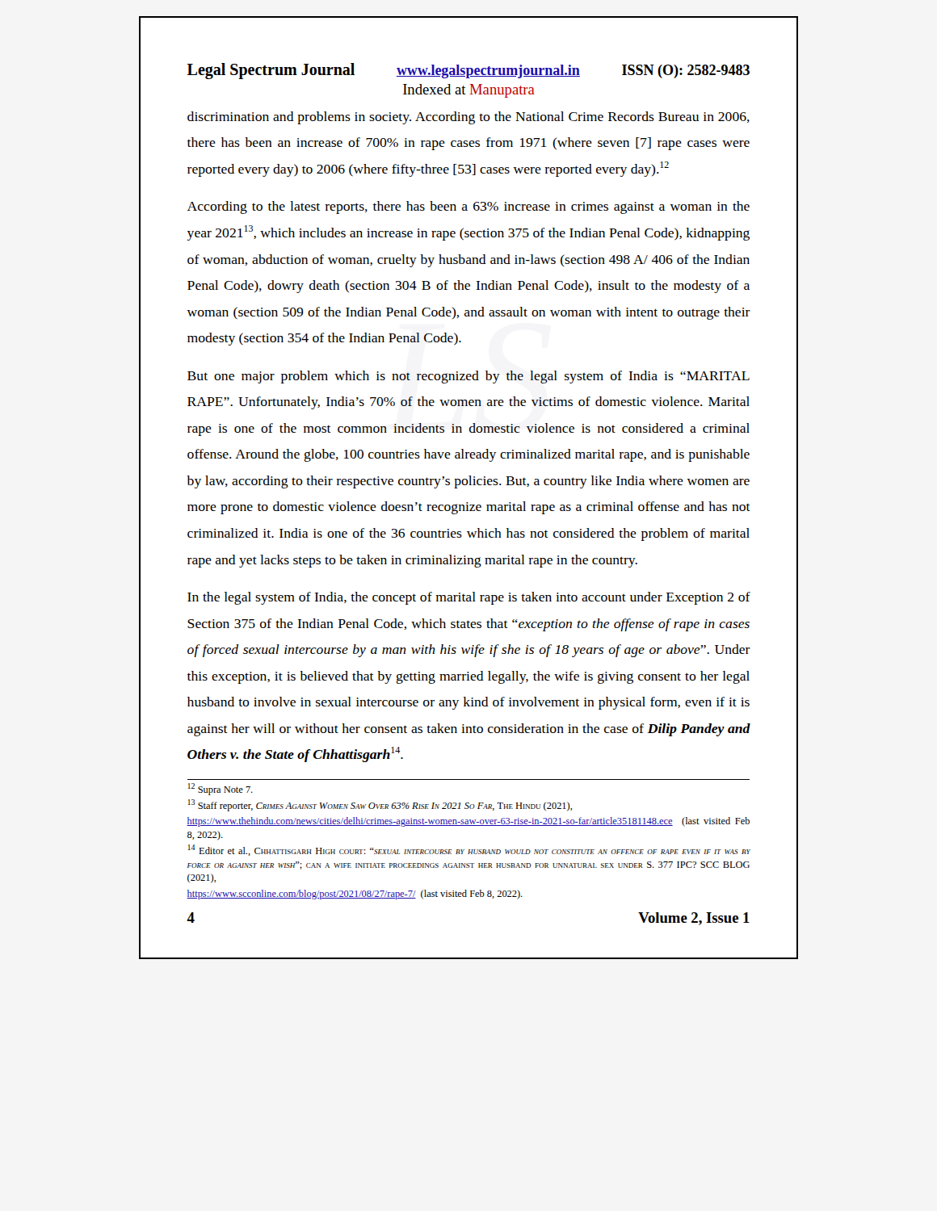LS
Legal Spectrum Journal www.legalspectrumjournal.in ISSN (O): 2582-9483
Indexed at Manupatra
discrimination and problems in society. According to the National Crime Records Bureau in 2006, there has been an increase of 700% in rape cases from 1971 (where seven [7] rape cases were reported every day) to 2006 (where fifty-three [53] cases were reported every day).12
According to the latest reports, there has been a 63% increase in crimes against a woman in the year 202113, which includes an increase in rape (section 375 of the Indian Penal Code), kidnapping of woman, abduction of woman, cruelty by husband and in-laws (section 498 A/ 406 of the Indian Penal Code), dowry death (section 304 B of the Indian Penal Code), insult to the modesty of a woman (section 509 of the Indian Penal Code), and assault on woman with intent to outrage their modesty (section 354 of the Indian Penal Code).
But one major problem which is not recognized by the legal system of India is “MARITAL RAPE”. Unfortunately, India’s 70% of the women are the victims of domestic violence. Marital rape is one of the most common incidents in domestic violence is not considered a criminal offense. Around the globe, 100 countries have already criminalized marital rape, and is punishable by law, according to their respective country’s policies. But, a country like India where women are more prone to domestic violence doesn’t recognize marital rape as a criminal offense and has not criminalized it. India is one of the 36 countries which has not considered the problem of marital rape and yet lacks steps to be taken in criminalizing marital rape in the country.
In the legal system of India, the concept of marital rape is taken into account under Exception 2 of Section 375 of the Indian Penal Code, which states that “exception to the offense of rape in cases of forced sexual intercourse by a man with his wife if she is of 18 years of age or above”. Under this exception, it is believed that by getting married legally, the wife is giving consent to her legal husband to involve in sexual intercourse or any kind of involvement in physical form, even if it is against her will or without her consent as taken into consideration in the case of Dilip Pandey and Others v. the State of Chhattisgarh14.
12 Supra Note 7.
13 Staff reporter, Crimes Against Women Saw Over 63% Rise In 2021 So Far, The Hindu (2021),
https://www.thehindu.com/news/cities/delhi/crimes-against-women-saw-over-63-rise-in-2021-so-far/article35181148.ece (last visited Feb 8, 2022).
14 Editor et al., Chhattisgarh High court: “sexual intercourse by husband would not constitute an offence of rape even if it was by force or against her wish”; can a wife initiate proceedings against her husband for unnatural sex under S. 377 IPC? SCC BLOG (2021),
https://www.scconline.com/blog/post/2021/08/27/rape-7/ (last visited Feb 8, 2022).
4 Volume 2, Issue 1